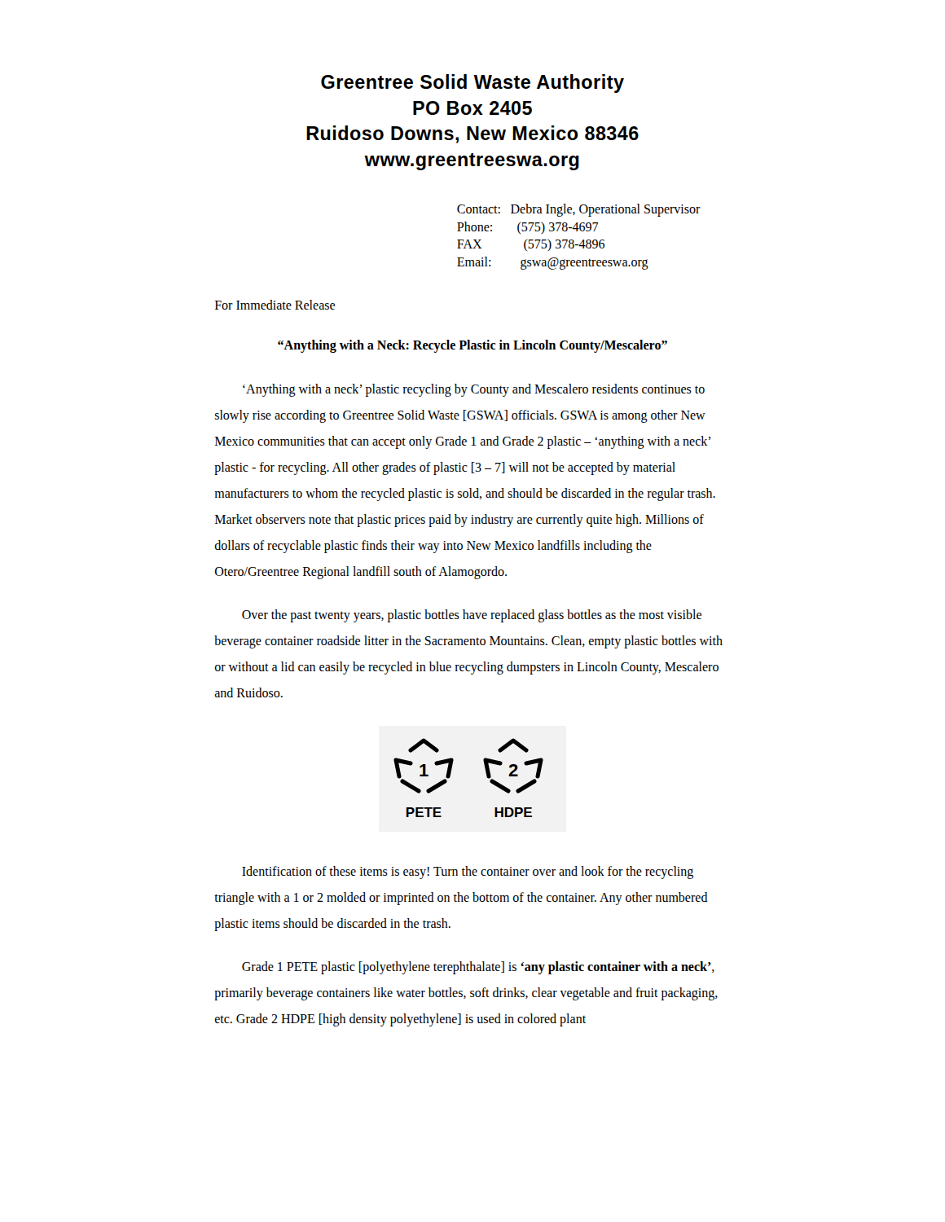Greentree Solid Waste Authority PO Box 2405 Ruidoso Downs, New Mexico 88346 www.greentreeswa.org
| Contact: | Debra Ingle, Operational Supervisor |
| Phone: | (575) 378-4697 |
| FAX | (575) 378-4896 |
| Email: | gswa@greentreeswa.org |
For Immediate Release
“Anything with a Neck: Recycle Plastic in Lincoln County/Mescalero”
‘Anything with a neck’ plastic recycling by County and Mescalero residents continues to slowly rise according to Greentree Solid Waste [GSWA] officials. GSWA is among other New Mexico communities that can accept only Grade 1 and Grade 2 plastic – ‘anything with a neck’ plastic - for recycling. All other grades of plastic [3 – 7] will not be accepted by material manufacturers to whom the recycled plastic is sold, and should be discarded in the regular trash. Market observers note that plastic prices paid by industry are currently quite high. Millions of dollars of recyclable plastic finds their way into New Mexico landfills including the Otero/Greentree Regional landfill south of Alamogordo.
Over the past twenty years, plastic bottles have replaced glass bottles as the most visible beverage container roadside litter in the Sacramento Mountains. Clean, empty plastic bottles with or without a lid can easily be recycled in blue recycling dumpsters in Lincoln County, Mescalero and Ruidoso.
1 PETE 2 HDPE
Identification of these items is easy! Turn the container over and look for the recycling triangle with a 1 or 2 molded or imprinted on the bottom of the container. Any other numbered plastic items should be discarded in the trash.
Grade 1 PETE plastic [polyethylene terephthalate] is ‘any plastic container with a neck’, primarily beverage containers like water bottles, soft drinks, clear vegetable and fruit packaging, etc. Grade 2 HDPE [high density polyethylene] is used in colored plant